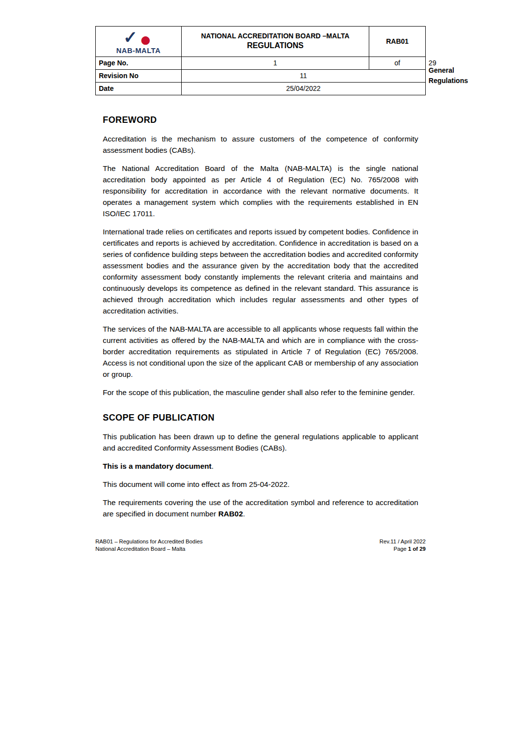| ✓ ● NAB-MALTA | NATIONAL ACCREDITATION BOARD –MALTA REGULATIONS | RAB01 |
| Page No. | 1 | of | 29 | General Regulations |
| Revision No | 11 |
| Date | 25/04/2022 |
FOREWORD
Accreditation is the mechanism to assure customers of the competence of conformity assessment bodies (CABs).
The National Accreditation Board of the Malta (NAB-MALTA) is the single national accreditation body appointed as per Article 4 of Regulation (EC) No. 765/2008 with responsibility for accreditation in accordance with the relevant normative documents. It operates a management system which complies with the requirements established in EN ISO/IEC 17011.
International trade relies on certificates and reports issued by competent bodies. Confidence in certificates and reports is achieved by accreditation. Confidence in accreditation is based on a series of confidence building steps between the accreditation bodies and accredited conformity assessment bodies and the assurance given by the accreditation body that the accredited conformity assessment body constantly implements the relevant criteria and maintains and continuously develops its competence as defined in the relevant standard. This assurance is achieved through accreditation which includes regular assessments and other types of accreditation activities.
The services of the NAB-MALTA are accessible to all applicants whose requests fall within the current activities as offered by the NAB-MALTA and which are in compliance with the cross-border accreditation requirements as stipulated in Article 7 of Regulation (EC) 765/2008. Access is not conditional upon the size of the applicant CAB or membership of any association or group.
For the scope of this publication, the masculine gender shall also refer to the feminine gender.
SCOPE OF PUBLICATION
This publication has been drawn up to define the general regulations applicable to applicant and accredited Conformity Assessment Bodies (CABs).
This is a mandatory document.
This document will come into effect as from 25-04-2022.
The requirements covering the use of the accreditation symbol and reference to accreditation are specified in document number RAB02.
RAB01 – Regulations for Accredited Bodies
Rev.11 / April 2022
National Accreditation Board – Malta
Page 1 of 29